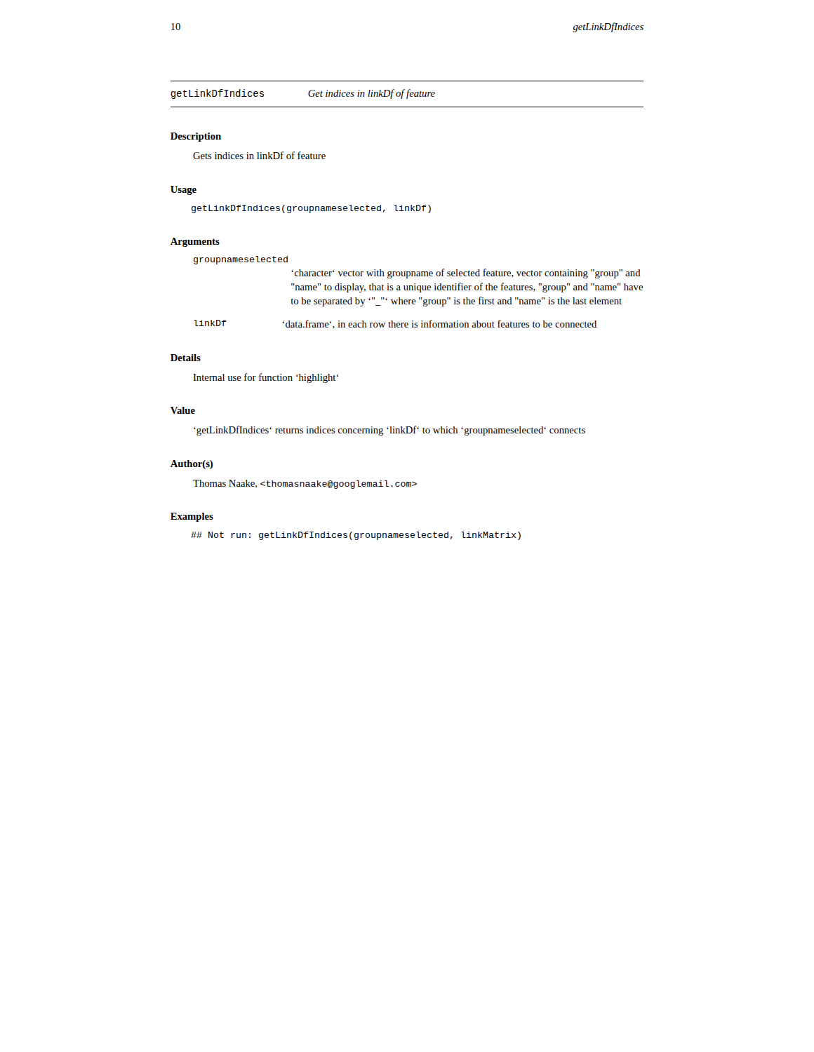10 getLinkDfIndices
getLinkDfIndices Get indices in linkDf of feature
Description
Gets indices in linkDf of feature
Usage
getLinkDfIndices(groupnameselected, linkDf)
Arguments
groupnameselected
‘character‘ vector with groupname of selected feature, vector containing "group" and "name" to display, that is a unique identifier of the features, "group" and "name" have to be separated by ‘"_"‘ where "group" is the first and "name" is the last element
linkDf ‘data.frame‘, in each row there is information about features to be connected
Details
Internal use for function ‘highlight‘
Value
‘getLinkDfIndices‘ returns indices concerning ‘linkDf‘ to which ‘groupnameselected‘ connects
Author(s)
Thomas Naake, <thomasnaake@googlemail.com>
Examples
## Not run: getLinkDfIndices(groupnameselected, linkMatrix)